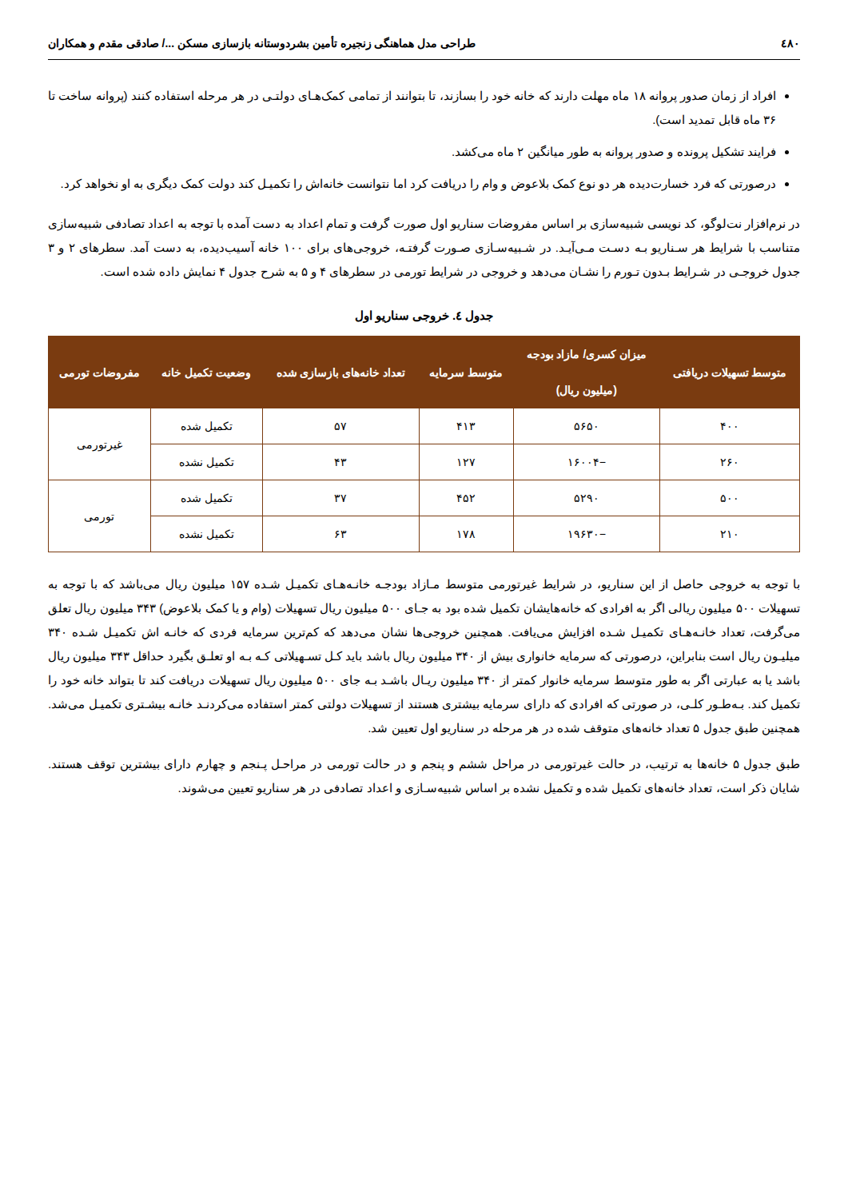٤٨٠ طراحی مدل هماهنگی زنجیره تأمین بشردوستانه بازسازی مسکن .../ صادقی مقدم و همکاران
افراد از زمان صدور پروانه ۱۸ ماه مهلت دارند که خانه خود را بسازند، تا بتوانند از تمامی کمک‌هـای دولتـی در هر مرحله استفاده کنند (پروانه ساخت تا ۳۶ ماه قابل تمدید است).
فرایند تشکیل پرونده و صدور پروانه به طور میانگین ۲ ماه می‌کشد.
درصورتی که فرد خسارت‌دیده هر دو نوع کمک بلاعوض و وام را دریافت کرد اما نتوانست خانه‌اش را تکمیـل کند دولت کمک دیگری به او نخواهد کرد.
در نرم‌افزار نت‌لوگو، کد نویسی شبیه‌سازی بر اساس مفروضات سناریو اول صورت گرفت و تمام اعداد به دست آمده با توجه به اعداد تصادفی شبیه‌سازی متناسب با شرایط هر سـناریو بـه دسـت مـی‌آیـد. در شـبیه‌سـازی صـورت گرفتـه، خروجی‌های برای ۱۰۰ خانه آسیب‌دیده، به دست آمد. سطرهای ۲ و ۳ جدول خروجـی در شـرایط بـدون تـورم را نشـان می‌دهد و خروجی در شرایط تورمی در سطرهای ۴ و ۵ به شرح جدول ۴ نمایش داده شده است.
جدول ٤. خروجی سناریو اول
| متوسط تسهیلات دریافتی | میزان کسری/ مازاد بودجه | متوسط سرمایه | تعداد خانه‌های بازسازی شده | وضعیت تکمیل خانه | مفروضات تورمی |
| --- | --- | --- | --- | --- | --- |
| (میلیون ریال) |
| ۴۰۰ | ۵۶۵۰ | ۴۱۳ | ۵۷ | تکمیل شده | غیرتورمی |
| ۲۶۰ | −۱۶۰۰۴ | ۱۲۷ | ۴۳ | تکمیل نشده |
| ۵۰۰ | ۵۲۹۰ | ۴۵۲ | ۳۷ | تکمیل شده | تورمی |
| ۲۱۰ | −۱۹۶۳۰ | ۱۷۸ | ۶۳ | تکمیل نشده |
با توجه به خروجی حاصل از این سناریو، در شرایط غیرتورمی متوسط مـازاد بودجـه خانـه‌هـای تکمیـل شـده ۱۵۷ میلیون ریال می‌باشد که با توجه به تسهیلات ۵۰۰ میلیون ریالی اگر به افرادی که خانه‌هایشان تکمیل شده بود به جـای ۵۰۰ میلیون ریال تسهیلات (وام و یا کمک بلاعوض) ۳۴۳ میلیون ریال تعلق می‌گرفت، تعداد خانـه‌هـای تکمیـل شـده افزایش می‌یافت. همچنین خروجی‌ها نشان می‌دهد که کم‌ترین سرمایه فردی که خانـه اش تکمیـل شـده ۳۴۰ میلیـون ریال است بنابراین، درصورتی که سرمایه خانواری بیش از ۳۴۰ میلیون ریال باشد باید کـل تسـهیلاتی کـه بـه او تعلـق بگیرد حداقل ۳۴۳ میلیون ریال باشد یا به عبارتی اگر به طور متوسط سرمایه خانوار کمتر از ۳۴۰ میلیون ریـال باشـد بـه جای ۵۰۰ میلیون ریال تسهیلات دریافت کند تا بتواند خانه خود را تکمیل کند. بـه‌طـور کلـی، در صورتی که افرادی که دارای سرمایه بیشتری هستند از تسهیلات دولتی کمتر استفاده می‌کردنـد خانـه بیشـتری تکمیـل می‌شد. همچنین طبق جدول ۵ تعداد خانه‌های متوقف شده در هر مرحله در سناریو اول تعیین شد.
طبق جدول ۵ خانه‌ها به ترتیب، در حالت غیرتورمی در مراحل ششم و پنجم و در حالت تورمی در مراحـل پـنجم و چهارم دارای بیشترین توقف هستند. شایان ذکر است، تعداد خانه‌های تکمیل شده و تکمیل نشده بر اساس شبیه‌سـازی و اعداد تصادفی در هر سناریو تعیین می‌شوند.